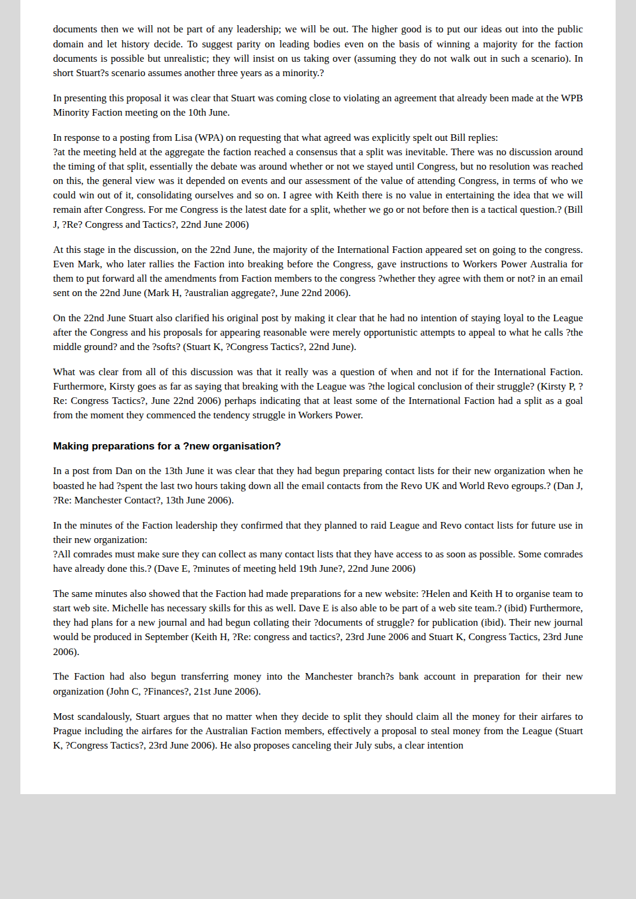documents then we will not be part of any leadership; we will be out. The higher good is to put our ideas out into the public domain and let history decide. To suggest parity on leading bodies even on the basis of winning a majority for the faction documents is possible but unrealistic; they will insist on us taking over (assuming they do not walk out in such a scenario). In short Stuart?s scenario assumes another three years as a minority.?
In presenting this proposal it was clear that Stuart was coming close to violating an agreement that already been made at the WPB Minority Faction meeting on the 10th June.
In response to a posting from Lisa (WPA) on requesting that what agreed was explicitly spelt out Bill replies:
?at the meeting held at the aggregate the faction reached a consensus that a split was inevitable. There was no discussion around the timing of that split, essentially the debate was around whether or not we stayed until Congress, but no resolution was reached on this, the general view was it depended on events and our assessment of the value of attending Congress, in terms of who we could win out of it, consolidating ourselves and so on. I agree with Keith there is no value in entertaining the idea that we will remain after Congress. For me Congress is the latest date for a split, whether we go or not before then is a tactical question.? (Bill J, ?Re? Congress and Tactics?, 22nd June 2006)
At this stage in the discussion, on the 22nd June, the majority of the International Faction appeared set on going to the congress. Even Mark, who later rallies the Faction into breaking before the Congress, gave instructions to Workers Power Australia for them to put forward all the amendments from Faction members to the congress ?whether they agree with them or not? in an email sent on the 22nd June (Mark H, ?australian aggregate?, June 22nd 2006).
On the 22nd June Stuart also clarified his original post by making it clear that he had no intention of staying loyal to the League after the Congress and his proposals for appearing reasonable were merely opportunistic attempts to appeal to what he calls ?the middle ground? and the ?softs? (Stuart K, ?Congress Tactics?, 22nd June).
What was clear from all of this discussion was that it really was a question of when and not if for the International Faction. Furthermore, Kirsty goes as far as saying that breaking with the League was ?the logical conclusion of their struggle? (Kirsty P, ?Re: Congress Tactics?, June 22nd 2006) perhaps indicating that at least some of the International Faction had a split as a goal from the moment they commenced the tendency struggle in Workers Power.
Making preparations for a ?new organisation?
In a post from Dan on the 13th June it was clear that they had begun preparing contact lists for their new organization when he boasted he had ?spent the last two hours taking down all the email contacts from the Revo UK and World Revo egroups.? (Dan J, ?Re: Manchester Contact?, 13th June 2006).
In the minutes of the Faction leadership they confirmed that they planned to raid League and Revo contact lists for future use in their new organization:
?All comrades must make sure they can collect as many contact lists that they have access to as soon as possible. Some comrades have already done this.? (Dave E, ?minutes of meeting held 19th June?, 22nd June 2006)
The same minutes also showed that the Faction had made preparations for a new website: ?Helen and Keith H to organise team to start web site. Michelle has necessary skills for this as well. Dave E is also able to be part of a web site team.? (ibid) Furthermore, they had plans for a new journal and had begun collating their ?documents of struggle? for publication (ibid). Their new journal would be produced in September (Keith H, ?Re: congress and tactics?, 23rd June 2006 and Stuart K, Congress Tactics, 23rd June 2006).
The Faction had also begun transferring money into the Manchester branch?s bank account in preparation for their new organization (John C, ?Finances?, 21st June 2006).
Most scandalously, Stuart argues that no matter when they decide to split they should claim all the money for their airfares to Prague including the airfares for the Australian Faction members, effectively a proposal to steal money from the League (Stuart K, ?Congress Tactics?, 23rd June 2006). He also proposes canceling their July subs, a clear intention